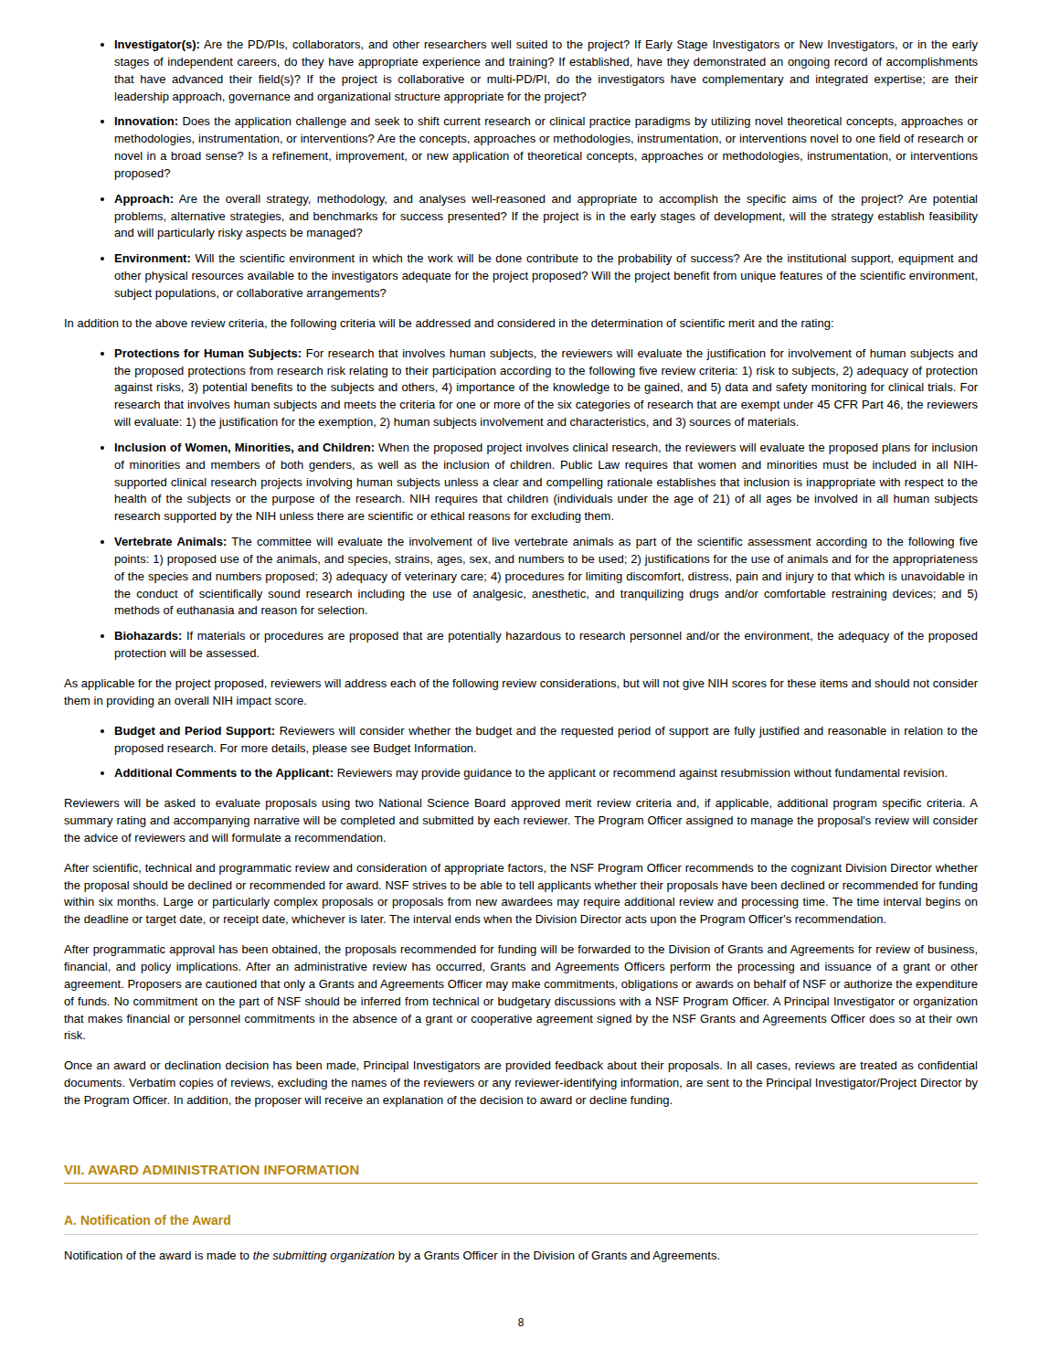Investigator(s): Are the PD/PIs, collaborators, and other researchers well suited to the project? If Early Stage Investigators or New Investigators, or in the early stages of independent careers, do they have appropriate experience and training? If established, have they demonstrated an ongoing record of accomplishments that have advanced their field(s)? If the project is collaborative or multi-PD/PI, do the investigators have complementary and integrated expertise; are their leadership approach, governance and organizational structure appropriate for the project?
Innovation: Does the application challenge and seek to shift current research or clinical practice paradigms by utilizing novel theoretical concepts, approaches or methodologies, instrumentation, or interventions? Are the concepts, approaches or methodologies, instrumentation, or interventions novel to one field of research or novel in a broad sense? Is a refinement, improvement, or new application of theoretical concepts, approaches or methodologies, instrumentation, or interventions proposed?
Approach: Are the overall strategy, methodology, and analyses well-reasoned and appropriate to accomplish the specific aims of the project? Are potential problems, alternative strategies, and benchmarks for success presented? If the project is in the early stages of development, will the strategy establish feasibility and will particularly risky aspects be managed?
Environment: Will the scientific environment in which the work will be done contribute to the probability of success? Are the institutional support, equipment and other physical resources available to the investigators adequate for the project proposed? Will the project benefit from unique features of the scientific environment, subject populations, or collaborative arrangements?
In addition to the above review criteria, the following criteria will be addressed and considered in the determination of scientific merit and the rating:
Protections for Human Subjects: For research that involves human subjects, the reviewers will evaluate the justification for involvement of human subjects and the proposed protections from research risk relating to their participation according to the following five review criteria: 1) risk to subjects, 2) adequacy of protection against risks, 3) potential benefits to the subjects and others, 4) importance of the knowledge to be gained, and 5) data and safety monitoring for clinical trials. For research that involves human subjects and meets the criteria for one or more of the six categories of research that are exempt under 45 CFR Part 46, the reviewers will evaluate: 1) the justification for the exemption, 2) human subjects involvement and characteristics, and 3) sources of materials.
Inclusion of Women, Minorities, and Children: When the proposed project involves clinical research, the reviewers will evaluate the proposed plans for inclusion of minorities and members of both genders, as well as the inclusion of children. Public Law requires that women and minorities must be included in all NIH-supported clinical research projects involving human subjects unless a clear and compelling rationale establishes that inclusion is inappropriate with respect to the health of the subjects or the purpose of the research. NIH requires that children (individuals under the age of 21) of all ages be involved in all human subjects research supported by the NIH unless there are scientific or ethical reasons for excluding them.
Vertebrate Animals: The committee will evaluate the involvement of live vertebrate animals as part of the scientific assessment according to the following five points: 1) proposed use of the animals, and species, strains, ages, sex, and numbers to be used; 2) justifications for the use of animals and for the appropriateness of the species and numbers proposed; 3) adequacy of veterinary care; 4) procedures for limiting discomfort, distress, pain and injury to that which is unavoidable in the conduct of scientifically sound research including the use of analgesic, anesthetic, and tranquilizing drugs and/or comfortable restraining devices; and 5) methods of euthanasia and reason for selection.
Biohazards: If materials or procedures are proposed that are potentially hazardous to research personnel and/or the environment, the adequacy of the proposed protection will be assessed.
As applicable for the project proposed, reviewers will address each of the following review considerations, but will not give NIH scores for these items and should not consider them in providing an overall NIH impact score.
Budget and Period Support: Reviewers will consider whether the budget and the requested period of support are fully justified and reasonable in relation to the proposed research. For more details, please see Budget Information.
Additional Comments to the Applicant: Reviewers may provide guidance to the applicant or recommend against resubmission without fundamental revision.
Reviewers will be asked to evaluate proposals using two National Science Board approved merit review criteria and, if applicable, additional program specific criteria. A summary rating and accompanying narrative will be completed and submitted by each reviewer. The Program Officer assigned to manage the proposal's review will consider the advice of reviewers and will formulate a recommendation.
After scientific, technical and programmatic review and consideration of appropriate factors, the NSF Program Officer recommends to the cognizant Division Director whether the proposal should be declined or recommended for award. NSF strives to be able to tell applicants whether their proposals have been declined or recommended for funding within six months. Large or particularly complex proposals or proposals from new awardees may require additional review and processing time. The time interval begins on the deadline or target date, or receipt date, whichever is later. The interval ends when the Division Director acts upon the Program Officer's recommendation.
After programmatic approval has been obtained, the proposals recommended for funding will be forwarded to the Division of Grants and Agreements for review of business, financial, and policy implications. After an administrative review has occurred, Grants and Agreements Officers perform the processing and issuance of a grant or other agreement. Proposers are cautioned that only a Grants and Agreements Officer may make commitments, obligations or awards on behalf of NSF or authorize the expenditure of funds. No commitment on the part of NSF should be inferred from technical or budgetary discussions with a NSF Program Officer. A Principal Investigator or organization that makes financial or personnel commitments in the absence of a grant or cooperative agreement signed by the NSF Grants and Agreements Officer does so at their own risk.
Once an award or declination decision has been made, Principal Investigators are provided feedback about their proposals. In all cases, reviews are treated as confidential documents. Verbatim copies of reviews, excluding the names of the reviewers or any reviewer-identifying information, are sent to the Principal Investigator/Project Director by the Program Officer. In addition, the proposer will receive an explanation of the decision to award or decline funding.
VII. AWARD ADMINISTRATION INFORMATION
A. Notification of the Award
Notification of the award is made to the submitting organization by a Grants Officer in the Division of Grants and Agreements.
8